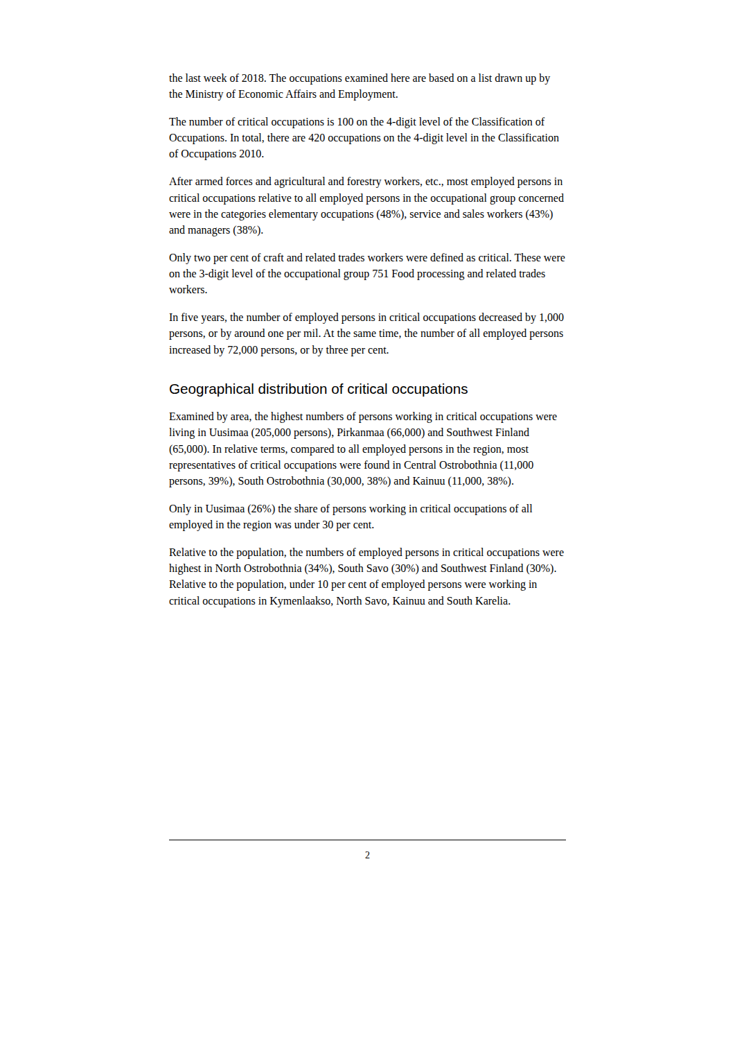the last week of 2018. The occupations examined here are based on a list drawn up by the Ministry of Economic Affairs and Employment.
The number of critical occupations is 100 on the 4-digit level of the Classification of Occupations. In total, there are 420 occupations on the 4-digit level in the Classification of Occupations 2010.
After armed forces and agricultural and forestry workers, etc., most employed persons in critical occupations relative to all employed persons in the occupational group concerned were in the categories elementary occupations (48%), service and sales workers (43%) and managers (38%).
Only two per cent of craft and related trades workers were defined as critical. These were on the 3-digit level of the occupational group 751 Food processing and related trades workers.
In five years, the number of employed persons in critical occupations decreased by 1,000 persons, or by around one per mil. At the same time, the number of all employed persons increased by 72,000 persons, or by three per cent.
Geographical distribution of critical occupations
Examined by area, the highest numbers of persons working in critical occupations were living in Uusimaa (205,000 persons), Pirkanmaa (66,000) and Southwest Finland (65,000). In relative terms, compared to all employed persons in the region, most representatives of critical occupations were found in Central Ostrobothnia (11,000 persons, 39%), South Ostrobothnia (30,000, 38%) and Kainuu (11,000, 38%).
Only in Uusimaa (26%) the share of persons working in critical occupations of all employed in the region was under 30 per cent.
Relative to the population, the numbers of employed persons in critical occupations were highest in North Ostrobothnia (34%), South Savo (30%) and Southwest Finland (30%). Relative to the population, under 10 per cent of employed persons were working in critical occupations in Kymenlaakso, North Savo, Kainuu and South Karelia.
2